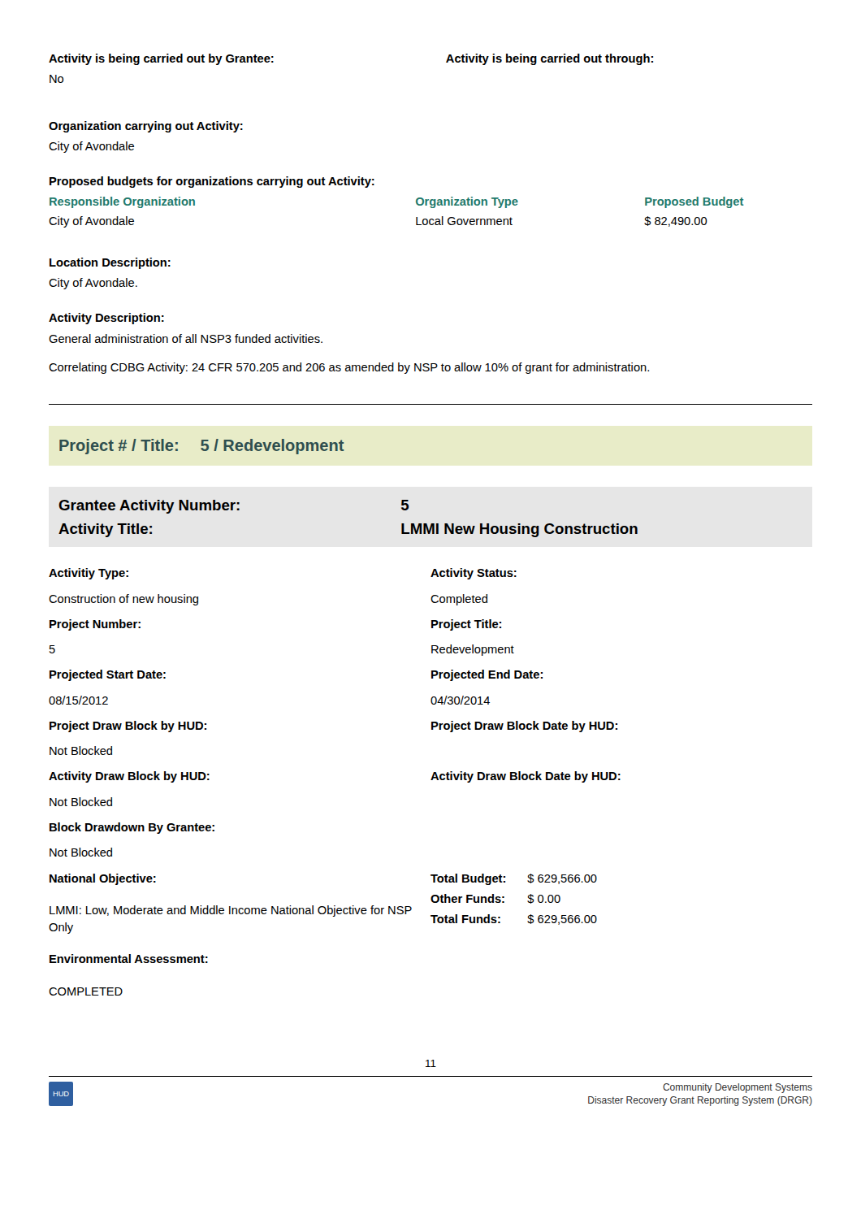| Activity is being carried out by Grantee: No | Activity is being carried out through: |
Organization carrying out Activity:
City of Avondale
Proposed budgets for organizations carrying out Activity:
| Responsible Organization | Organization Type | Proposed Budget |
| --- | --- | --- |
| City of Avondale | Local Government | $ 82,490.00 |
Location Description:
City of Avondale.
Activity Description:
General administration of all NSP3 funded activities.
Correlating CDBG Activity: 24 CFR 570.205 and 206 as amended by NSP to allow 10% of grant for administration.
Project # / Title: 5 / Redevelopment
| Grantee Activity Number: | 5 |
| Activity Title: | LMMI New Housing Construction |
| Activitiy Type: | Activity Status: |
| Construction of new housing | Completed |
| Project Number: | Project Title: |
| 5 | Redevelopment |
| Projected Start Date: | Projected End Date: |
| 08/15/2012 | 04/30/2014 |
| Project Draw Block by HUD: | Project Draw Block Date by HUD: |
| Not Blocked | |
| Activity Draw Block by HUD: | Activity Draw Block Date by HUD: |
| Not Blocked | |
| Block Drawdown By Grantee: | |
| Not Blocked | |
| National Objective: LMMI: Low, Moderate and Middle Income National Objective for NSP Only Environmental Assessment: COMPLETED | / Total Budget: / $ 629,566.00 / / Other Funds: / $ 0.00 / / Total Funds: / $ 629,566.00 / |
11
HUD
Community Development Systems
Disaster Recovery Grant Reporting System (DRGR)